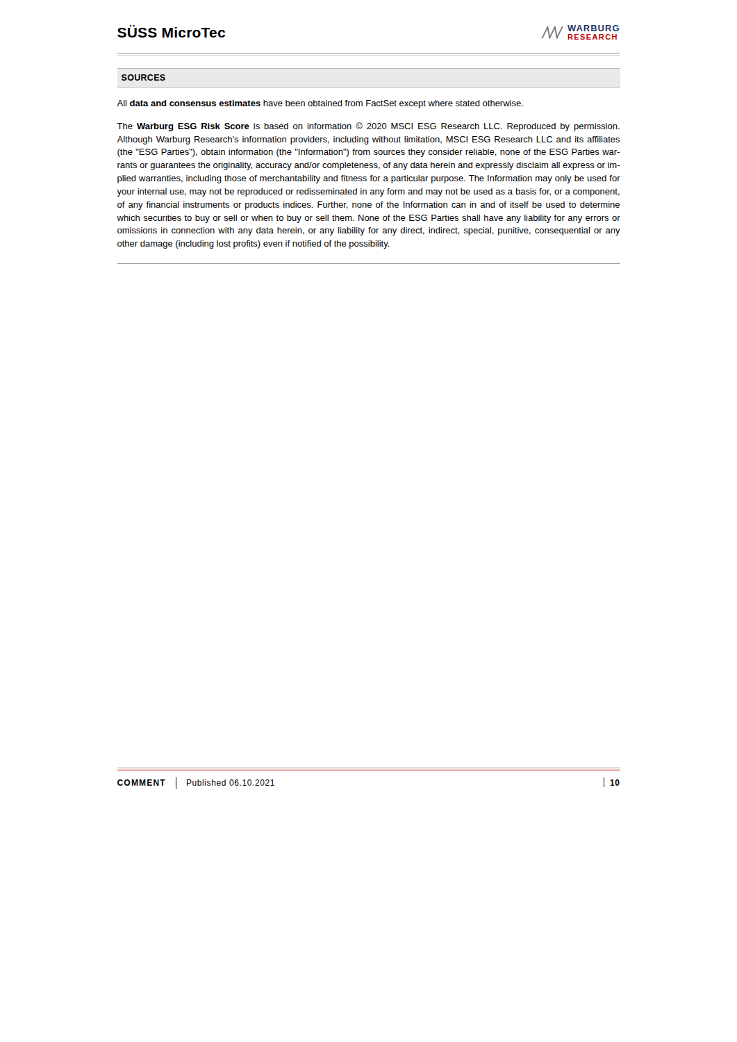SÜSS MicroTec
/\/\/
WARBURG RESEARCH
SOURCES
All data and consensus estimates have been obtained from FactSet except where stated otherwise.
The Warburg ESG Risk Score is based on information © 2020 MSCI ESG Research LLC. Reproduced by permission. Although Warburg Research's information providers, including without limitation, MSCI ESG Research LLC and its affiliates (the "ESG Parties"), obtain information (the "Information") from sources they consider reliable, none of the ESG Parties warrants or guarantees the originality, accuracy and/or completeness, of any data herein and expressly disclaim all express or implied warranties, including those of merchantability and fitness for a particular purpose. The Information may only be used for your internal use, may not be reproduced or redisseminated in any form and may not be used as a basis for, or a component, of any financial instruments or products indices. Further, none of the Information can in and of itself be used to determine which securities to buy or sell or when to buy or sell them. None of the ESG Parties shall have any liability for any errors or omissions in connection with any data herein, or any liability for any direct, indirect, special, punitive, consequential or any other damage (including lost profits) even if notified of the possibility.
COMMENT Published 06.10.2021 10